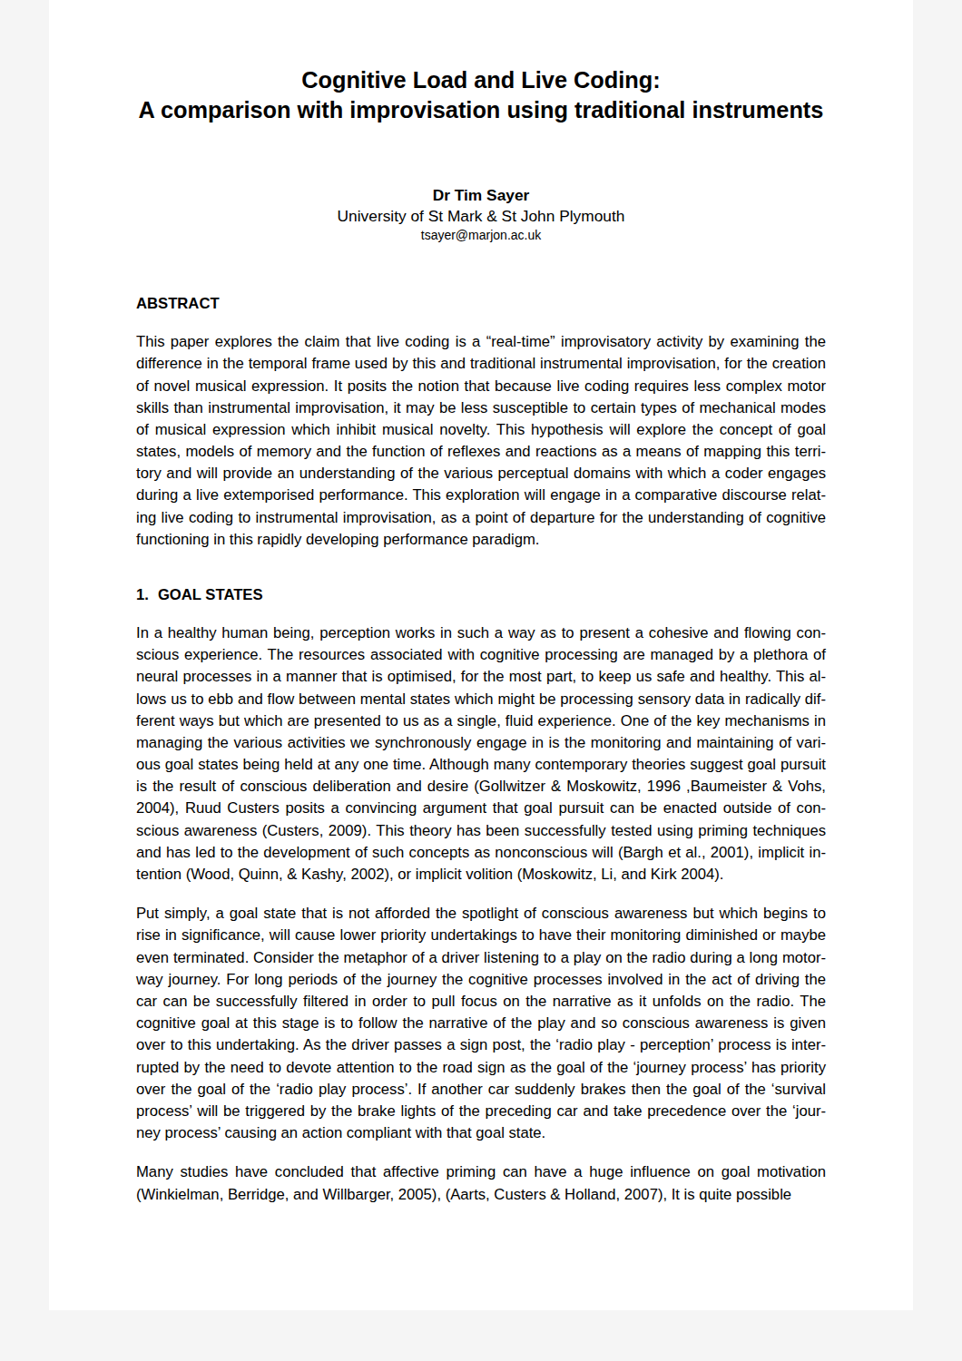Cognitive Load and Live Coding:
A comparison with improvisation using traditional instruments
Dr Tim Sayer
University of St Mark & St John Plymouth
tsayer@marjon.ac.uk
ABSTRACT
This paper explores the claim that live coding is a “real-time” improvisatory activity by examining the difference in the temporal frame used by this and traditional instrumental improvisation, for the creation of novel musical expression. It posits the notion that because live coding requires less complex motor skills than instrumental improvisation, it may be less susceptible to certain types of mechanical modes of musical expression which inhibit musical novelty. This hypothesis will explore the concept of goal states, models of memory and the function of reflexes and reactions as a means of mapping this territory and will provide an understanding of the various perceptual domains with which a coder engages during a live extemporised performance. This exploration will engage in a comparative discourse relating live coding to instrumental improvisation, as a point of departure for the understanding of cognitive functioning in this rapidly developing performance paradigm.
1. GOAL STATES
In a healthy human being, perception works in such a way as to present a cohesive and flowing conscious experience. The resources associated with cognitive processing are managed by a plethora of neural processes in a manner that is optimised, for the most part, to keep us safe and healthy. This allows us to ebb and flow between mental states which might be processing sensory data in radically different ways but which are presented to us as a single, fluid experience. One of the key mechanisms in managing the various activities we synchronously engage in is the monitoring and maintaining of various goal states being held at any one time. Although many contemporary theories suggest goal pursuit is the result of conscious deliberation and desire (Gollwitzer & Moskowitz, 1996 ,Baumeister & Vohs, 2004), Ruud Custers posits a convincing argument that goal pursuit can be enacted outside of conscious awareness (Custers, 2009). This theory has been successfully tested using priming techniques and has led to the development of such concepts as nonconscious will (Bargh et al., 2001), implicit intention (Wood, Quinn, & Kashy, 2002), or implicit volition (Moskowitz, Li, and Kirk 2004).
Put simply, a goal state that is not afforded the spotlight of conscious awareness but which begins to rise in significance, will cause lower priority undertakings to have their monitoring diminished or maybe even terminated. Consider the metaphor of a driver listening to a play on the radio during a long motorway journey. For long periods of the journey the cognitive processes involved in the act of driving the car can be successfully filtered in order to pull focus on the narrative as it unfolds on the radio. The cognitive goal at this stage is to follow the narrative of the play and so conscious awareness is given over to this undertaking. As the driver passes a sign post, the ‘radio play - perception’ process is interrupted by the need to devote attention to the road sign as the goal of the ‘journey process’ has priority over the goal of the ‘radio play process’. If another car suddenly brakes then the goal of the ‘survival process’ will be triggered by the brake lights of the preceding car and take precedence over the ‘journey process’ causing an action compliant with that goal state.
Many studies have concluded that affective priming can have a huge influence on goal motivation (Winkielman, Berridge, and Willbarger, 2005), (Aarts, Custers & Holland, 2007), It is quite possible